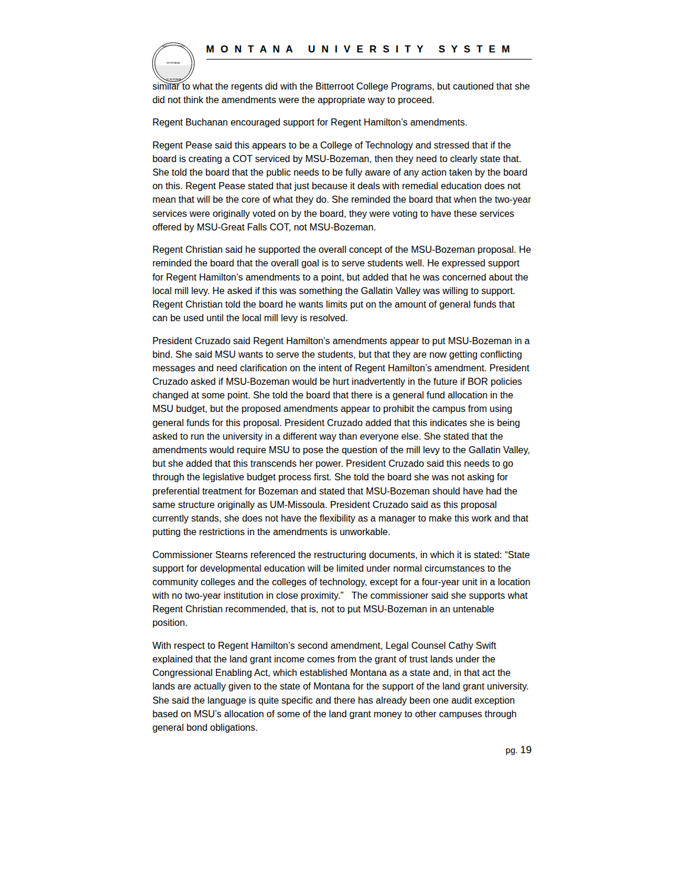SEAL OF THE STATE
MONTANA
OF MONTANA
M O N T A N A U N I V E R S I T Y S Y S T E M
similar to what the regents did with the Bitterroot College Programs, but cautioned that she did not think the amendments were the appropriate way to proceed.
Regent Buchanan encouraged support for Regent Hamilton’s amendments.
Regent Pease said this appears to be a College of Technology and stressed that if the board is creating a COT serviced by MSU-Bozeman, then they need to clearly state that. She told the board that the public needs to be fully aware of any action taken by the board on this. Regent Pease stated that just because it deals with remedial education does not mean that will be the core of what they do. She reminded the board that when the two-year services were originally voted on by the board, they were voting to have these services offered by MSU-Great Falls COT, not MSU-Bozeman.
Regent Christian said he supported the overall concept of the MSU-Bozeman proposal. He reminded the board that the overall goal is to serve students well. He expressed support for Regent Hamilton’s amendments to a point, but added that he was concerned about the local mill levy. He asked if this was something the Gallatin Valley was willing to support. Regent Christian told the board he wants limits put on the amount of general funds that can be used until the local mill levy is resolved.
President Cruzado said Regent Hamilton’s amendments appear to put MSU-Bozeman in a bind. She said MSU wants to serve the students, but that they are now getting conflicting messages and need clarification on the intent of Regent Hamilton’s amendment. President Cruzado asked if MSU-Bozeman would be hurt inadvertently in the future if BOR policies changed at some point. She told the board that there is a general fund allocation in the MSU budget, but the proposed amendments appear to prohibit the campus from using general funds for this proposal. President Cruzado added that this indicates she is being asked to run the university in a different way than everyone else. She stated that the amendments would require MSU to pose the question of the mill levy to the Gallatin Valley, but she added that this transcends her power. President Cruzado said this needs to go through the legislative budget process first. She told the board she was not asking for preferential treatment for Bozeman and stated that MSU-Bozeman should have had the same structure originally as UM-Missoula. President Cruzado said as this proposal currently stands, she does not have the flexibility as a manager to make this work and that putting the restrictions in the amendments is unworkable.
Commissioner Stearns referenced the restructuring documents, in which it is stated: “State support for developmental education will be limited under normal circumstances to the community colleges and the colleges of technology, except for a four-year unit in a location with no two-year institution in close proximity.” The commissioner said she supports what Regent Christian recommended, that is, not to put MSU-Bozeman in an untenable position.
With respect to Regent Hamilton’s second amendment, Legal Counsel Cathy Swift explained that the land grant income comes from the grant of trust lands under the Congressional Enabling Act, which established Montana as a state and, in that act the lands are actually given to the state of Montana for the support of the land grant university. She said the language is quite specific and there has already been one audit exception based on MSU’s allocation of some of the land grant money to other campuses through general bond obligations.
pg. 19